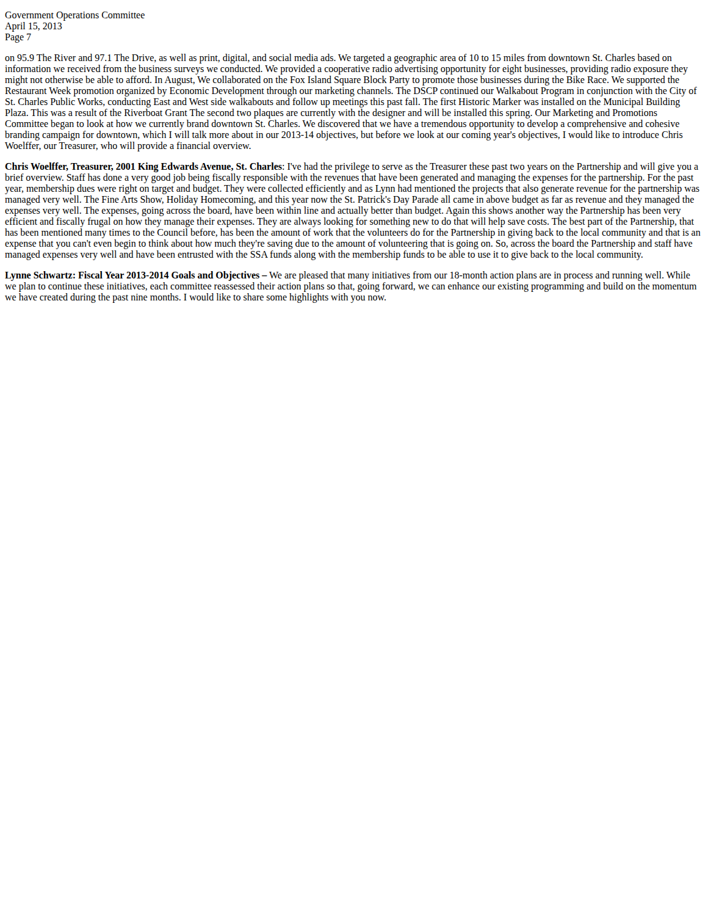Government Operations Committee
April 15, 2013
Page 7
on 95.9 The River and 97.1 The Drive, as well as print, digital, and social media ads. We targeted a geographic area of 10 to 15 miles from downtown St. Charles based on information we received from the business surveys we conducted. We provided a cooperative radio advertising opportunity for eight businesses, providing radio exposure they might not otherwise be able to afford. In August, We collaborated on the Fox Island Square Block Party to promote those businesses during the Bike Race. We supported the Restaurant Week promotion organized by Economic Development through our marketing channels. The DSCP continued our Walkabout Program in conjunction with the City of St. Charles Public Works, conducting East and West side walkabouts and follow up meetings this past fall. The first Historic Marker was installed on the Municipal Building Plaza. This was a result of the Riverboat Grant The second two plaques are currently with the designer and will be installed this spring. Our Marketing and Promotions Committee began to look at how we currently brand downtown St. Charles. We discovered that we have a tremendous opportunity to develop a comprehensive and cohesive branding campaign for downtown, which I will talk more about in our 2013-14 objectives, but before we look at our coming year's objectives, I would like to introduce Chris Woelffer, our Treasurer, who will provide a financial overview.
Chris Woelffer, Treasurer, 2001 King Edwards Avenue, St. Charles: I've had the privilege to serve as the Treasurer these past two years on the Partnership and will give you a brief overview. Staff has done a very good job being fiscally responsible with the revenues that have been generated and managing the expenses for the partnership. For the past year, membership dues were right on target and budget. They were collected efficiently and as Lynn had mentioned the projects that also generate revenue for the partnership was managed very well. The Fine Arts Show, Holiday Homecoming, and this year now the St. Patrick's Day Parade all came in above budget as far as revenue and they managed the expenses very well. The expenses, going across the board, have been within line and actually better than budget. Again this shows another way the Partnership has been very efficient and fiscally frugal on how they manage their expenses. They are always looking for something new to do that will help save costs. The best part of the Partnership, that has been mentioned many times to the Council before, has been the amount of work that the volunteers do for the Partnership in giving back to the local community and that is an expense that you can't even begin to think about how much they're saving due to the amount of volunteering that is going on. So, across the board the Partnership and staff have managed expenses very well and have been entrusted with the SSA funds along with the membership funds to be able to use it to give back to the local community.
Lynne Schwartz: Fiscal Year 2013-2014 Goals and Objectives – We are pleased that many initiatives from our 18-month action plans are in process and running well. While we plan to continue these initiatives, each committee reassessed their action plans so that, going forward, we can enhance our existing programming and build on the momentum we have created during the past nine months. I would like to share some highlights with you now.